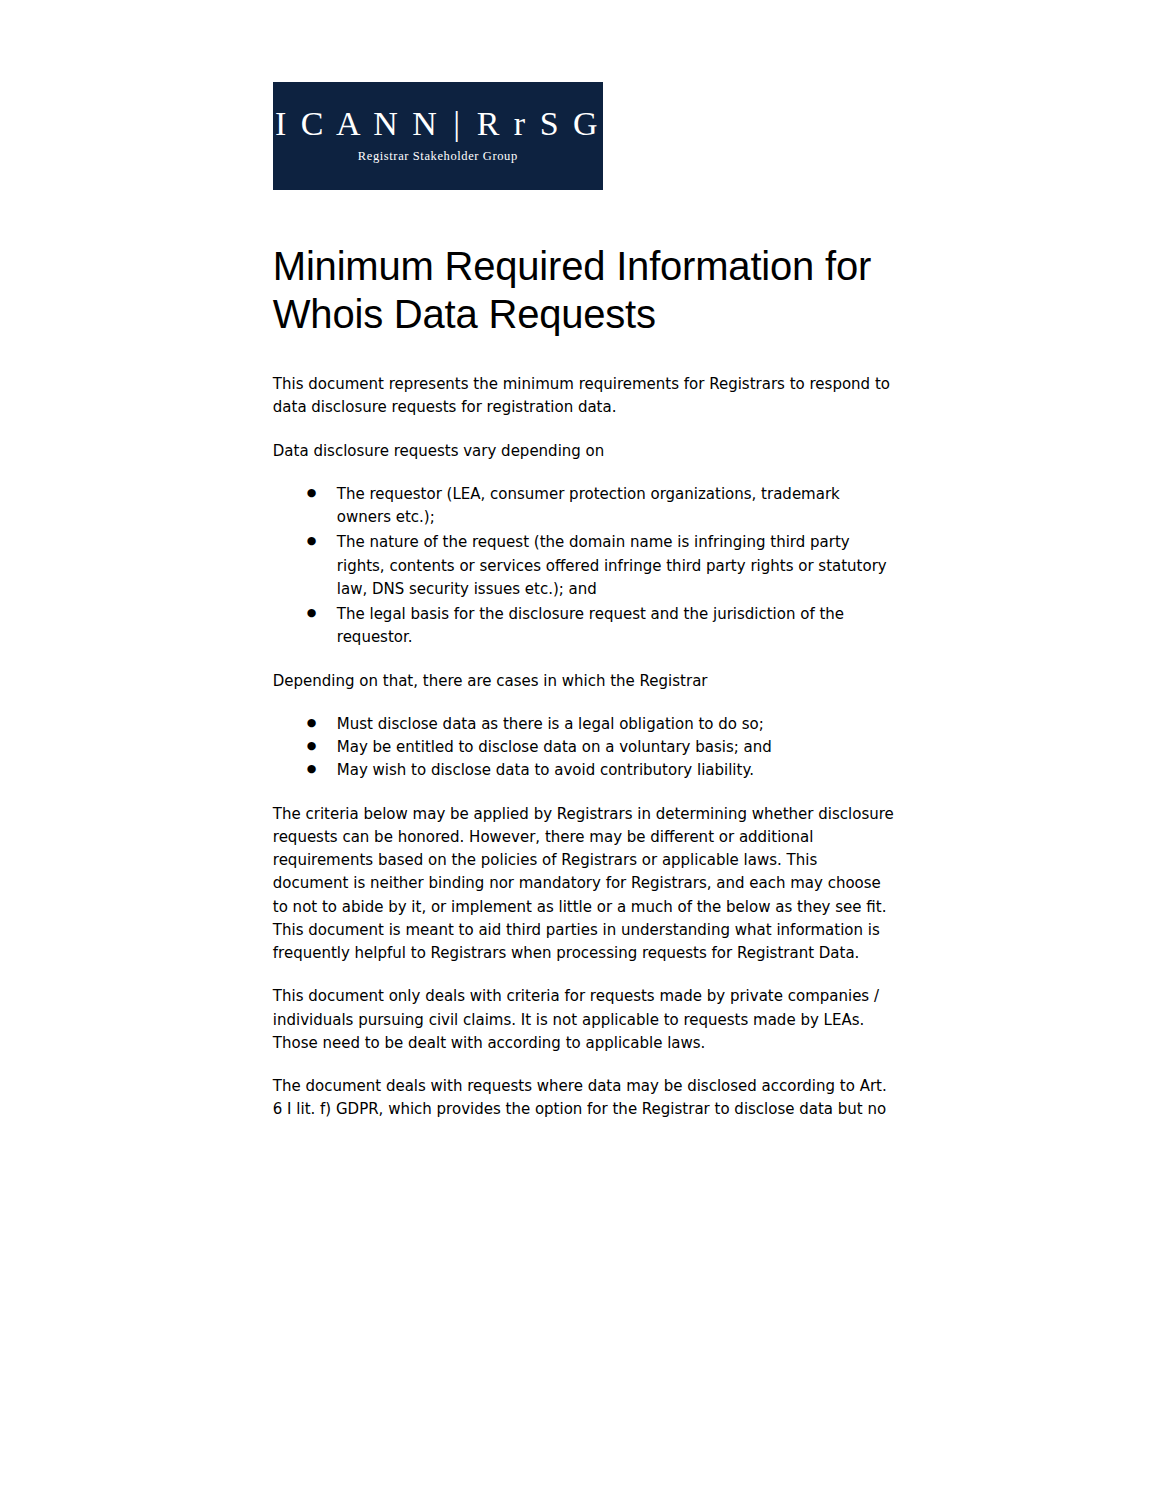I C A N N | R r S G
Registrar Stakeholder Group
Minimum Required Information for
Whois Data Requests
This document represents the minimum requirements for Registrars to respond to data disclosure requests for registration data.
Data disclosure requests vary depending on
The requestor (LEA, consumer protection organizations, trademark owners etc.);
The nature of the request (the domain name is infringing third party rights, contents or services offered infringe third party rights or statutory law, DNS security issues etc.); and
The legal basis for the disclosure request and the jurisdiction of the requestor.
Depending on that, there are cases in which the Registrar
Must disclose data as there is a legal obligation to do so;
May be entitled to disclose data on a voluntary basis; and
May wish to disclose data to avoid contributory liability.
The criteria below may be applied by Registrars in determining whether disclosure requests can be honored. However, there may be different or additional requirements based on the policies of Registrars or applicable laws. This document is neither binding nor mandatory for Registrars, and each may choose to not to abide by it, or implement as little or a much of the below as they see fit. This document is meant to aid third parties in understanding what information is frequently helpful to Registrars when processing requests for Registrant Data.
This document only deals with criteria for requests made by private companies / individuals pursuing civil claims. It is not applicable to requests made by LEAs. Those need to be dealt with according to applicable laws.
The document deals with requests where data may be disclosed according to Art. 6 I lit. f) GDPR, which provides the option for the Registrar to disclose data but no